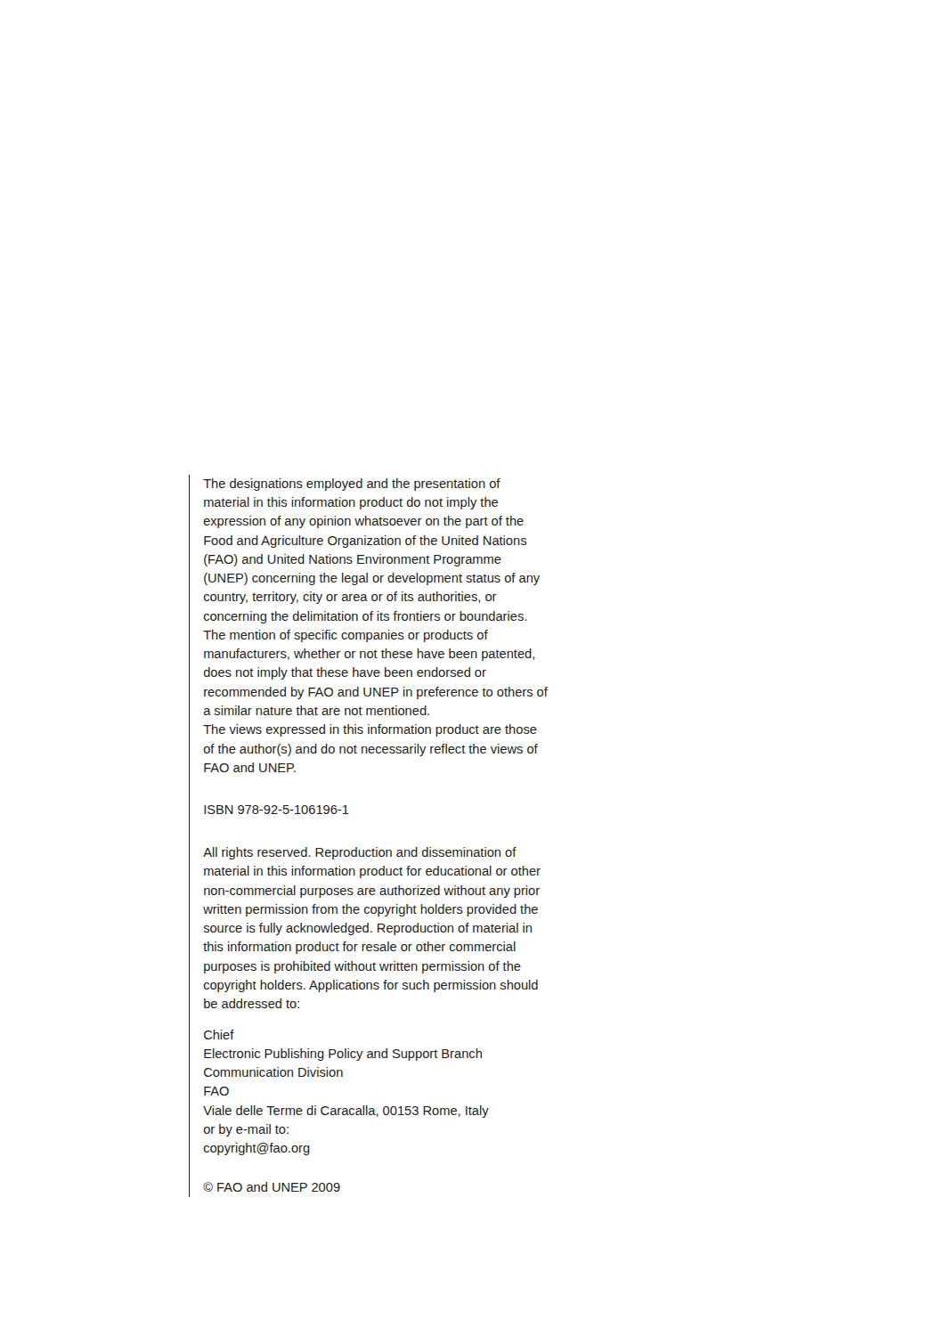The designations employed and the presentation of material in this information product do not imply the expression of any opinion whatsoever on the part of the Food and Agriculture Organization of the United Nations (FAO) and United Nations Environment Programme (UNEP) concerning the legal or development status of any country, territory, city or area or of its authorities, or concerning the delimitation of its frontiers or boundaries. The mention of specific companies or products of manufacturers, whether or not these have been patented, does not imply that these have been endorsed or recommended by FAO and UNEP in preference to others of a similar nature that are not mentioned.
The views expressed in this information product are those of the author(s) and do not necessarily reflect the views of FAO and UNEP.
ISBN 978-92-5-106196-1
All rights reserved. Reproduction and dissemination of material in this information product for educational or other non-commercial purposes are authorized without any prior written permission from the copyright holders provided the source is fully acknowledged. Reproduction of material in this information product for resale or other commercial purposes is prohibited without written permission of the copyright holders. Applications for such permission should be addressed to:
Chief
Electronic Publishing Policy and Support Branch
Communication Division
FAO
Viale delle Terme di Caracalla, 00153 Rome, Italy
or by e-mail to:
copyright@fao.org
© FAO and UNEP 2009